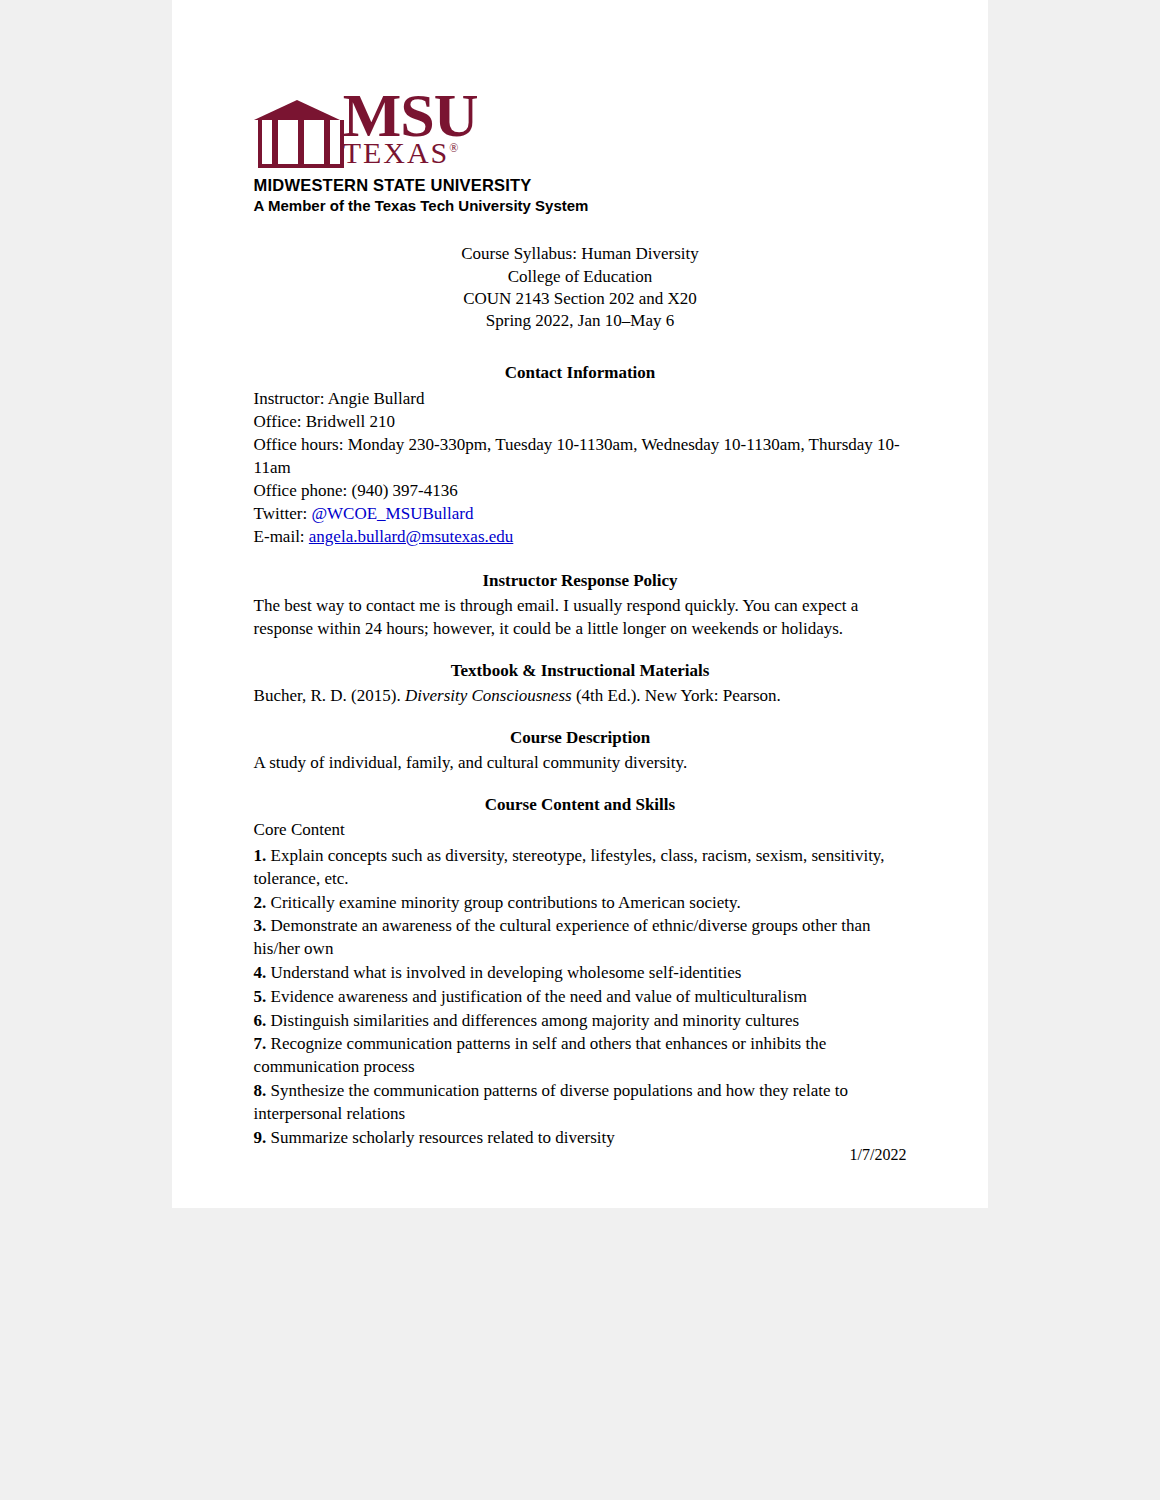MSU TEXAS®
MIDWESTERN STATE UNIVERSITY
A Member of the Texas Tech University System
Course Syllabus: Human Diversity
College of Education
COUN 2143 Section 202 and X20
Spring 2022, Jan 10–May 6
Contact Information
Instructor: Angie Bullard
Office: Bridwell 210
Office hours: Monday 230-330pm, Tuesday 10-1130am, Wednesday 10-1130am, Thursday 10-11am
Office phone: (940) 397-4136
Twitter: @WCOE_MSUBullard
E-mail: angela.bullard@msutexas.edu
Instructor Response Policy
The best way to contact me is through email. I usually respond quickly. You can expect a response within 24 hours; however, it could be a little longer on weekends or holidays.
Textbook & Instructional Materials
Bucher, R. D. (2015). Diversity Consciousness (4th Ed.). New York: Pearson.
Course Description
A study of individual, family, and cultural community diversity.
Course Content and Skills
Core Content
1. Explain concepts such as diversity, stereotype, lifestyles, class, racism, sexism, sensitivity, tolerance, etc.
2. Critically examine minority group contributions to American society.
3. Demonstrate an awareness of the cultural experience of ethnic/diverse groups other than his/her own
4. Understand what is involved in developing wholesome self-identities
5. Evidence awareness and justification of the need and value of multiculturalism
6. Distinguish similarities and differences among majority and minority cultures
7. Recognize communication patterns in self and others that enhances or inhibits the communication process
8. Synthesize the communication patterns of diverse populations and how they relate to interpersonal relations
9. Summarize scholarly resources related to diversity
1/7/2022